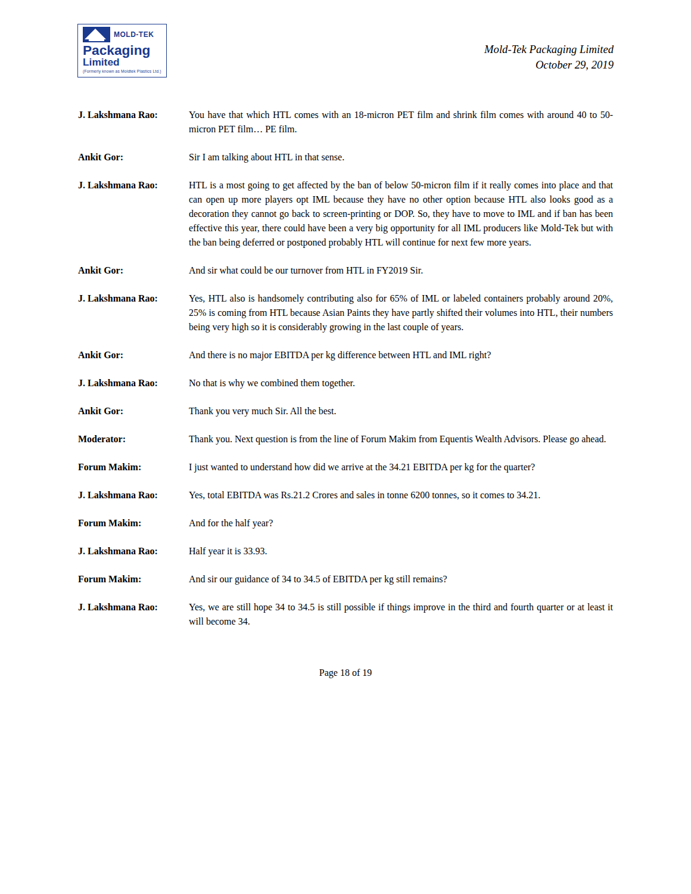MOLD-TEK
Packaging
Limited
(Formerly known as Moldtek Plastics Ltd.)
Mold-Tek Packaging Limited
October 29, 2019
| J. Lakshmana Rao: | You have that which HTL comes with an 18-micron PET film and shrink film comes with around 40 to 50-micron PET film… PE film. |
| Ankit Gor: | Sir I am talking about HTL in that sense. |
| J. Lakshmana Rao: | HTL is a most going to get affected by the ban of below 50-micron film if it really comes into place and that can open up more players opt IML because they have no other option because HTL also looks good as a decoration they cannot go back to screen-printing or DOP. So, they have to move to IML and if ban has been effective this year, there could have been a very big opportunity for all IML producers like Mold-Tek but with the ban being deferred or postponed probably HTL will continue for next few more years. |
| Ankit Gor: | And sir what could be our turnover from HTL in FY2019 Sir. |
| J. Lakshmana Rao: | Yes, HTL also is handsomely contributing also for 65% of IML or labeled containers probably around 20%, 25% is coming from HTL because Asian Paints they have partly shifted their volumes into HTL, their numbers being very high so it is considerably growing in the last couple of years. |
| Ankit Gor: | And there is no major EBITDA per kg difference between HTL and IML right? |
| J. Lakshmana Rao: | No that is why we combined them together. |
| Ankit Gor: | Thank you very much Sir. All the best. |
| Moderator: | Thank you. Next question is from the line of Forum Makim from Equentis Wealth Advisors. Please go ahead. |
| Forum Makim: | I just wanted to understand how did we arrive at the 34.21 EBITDA per kg for the quarter? |
| J. Lakshmana Rao: | Yes, total EBITDA was Rs.21.2 Crores and sales in tonne 6200 tonnes, so it comes to 34.21. |
| Forum Makim: | And for the half year? |
| J. Lakshmana Rao: | Half year it is 33.93. |
| Forum Makim: | And sir our guidance of 34 to 34.5 of EBITDA per kg still remains? |
| J. Lakshmana Rao: | Yes, we are still hope 34 to 34.5 is still possible if things improve in the third and fourth quarter or at least it will become 34. |
Page 18 of 19